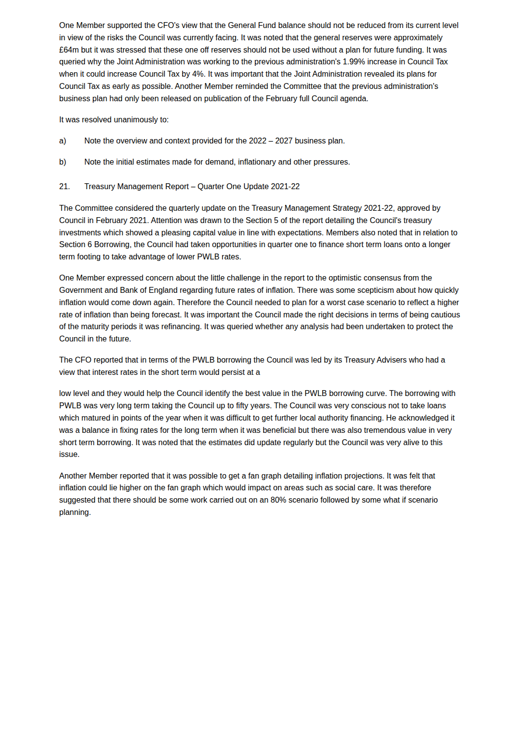One Member supported the CFO's view that the General Fund balance should not be reduced from its current level in view of the risks the Council was currently facing. It was noted that the general reserves were approximately £64m but it was stressed that these one off reserves should not be used without a plan for future funding. It was queried why the Joint Administration was working to the previous administration's 1.99% increase in Council Tax when it could increase Council Tax by 4%. It was important that the Joint Administration revealed its plans for Council Tax as early as possible. Another Member reminded the Committee that the previous administration's business plan had only been released on publication of the February full Council agenda.
It was resolved unanimously to:
a) Note the overview and context provided for the 2022 – 2027 business plan.
b) Note the initial estimates made for demand, inflationary and other pressures.
21. Treasury Management Report – Quarter One Update 2021-22
The Committee considered the quarterly update on the Treasury Management Strategy 2021-22, approved by Council in February 2021. Attention was drawn to the Section 5 of the report detailing the Council's treasury investments which showed a pleasing capital value in line with expectations. Members also noted that in relation to Section 6 Borrowing, the Council had taken opportunities in quarter one to finance short term loans onto a longer term footing to take advantage of lower PWLB rates.
One Member expressed concern about the little challenge in the report to the optimistic consensus from the Government and Bank of England regarding future rates of inflation. There was some scepticism about how quickly inflation would come down again. Therefore the Council needed to plan for a worst case scenario to reflect a higher rate of inflation than being forecast. It was important the Council made the right decisions in terms of being cautious of the maturity periods it was refinancing. It was queried whether any analysis had been undertaken to protect the Council in the future.
The CFO reported that in terms of the PWLB borrowing the Council was led by its Treasury Advisers who had a view that interest rates in the short term would persist at a
low level and they would help the Council identify the best value in the PWLB borrowing curve. The borrowing with PWLB was very long term taking the Council up to fifty years. The Council was very conscious not to take loans which matured in points of the year when it was difficult to get further local authority financing. He acknowledged it was a balance in fixing rates for the long term when it was beneficial but there was also tremendous value in very short term borrowing. It was noted that the estimates did update regularly but the Council was very alive to this issue.
Another Member reported that it was possible to get a fan graph detailing inflation projections. It was felt that inflation could lie higher on the fan graph which would impact on areas such as social care. It was therefore suggested that there should be some work carried out on an 80% scenario followed by some what if scenario planning.